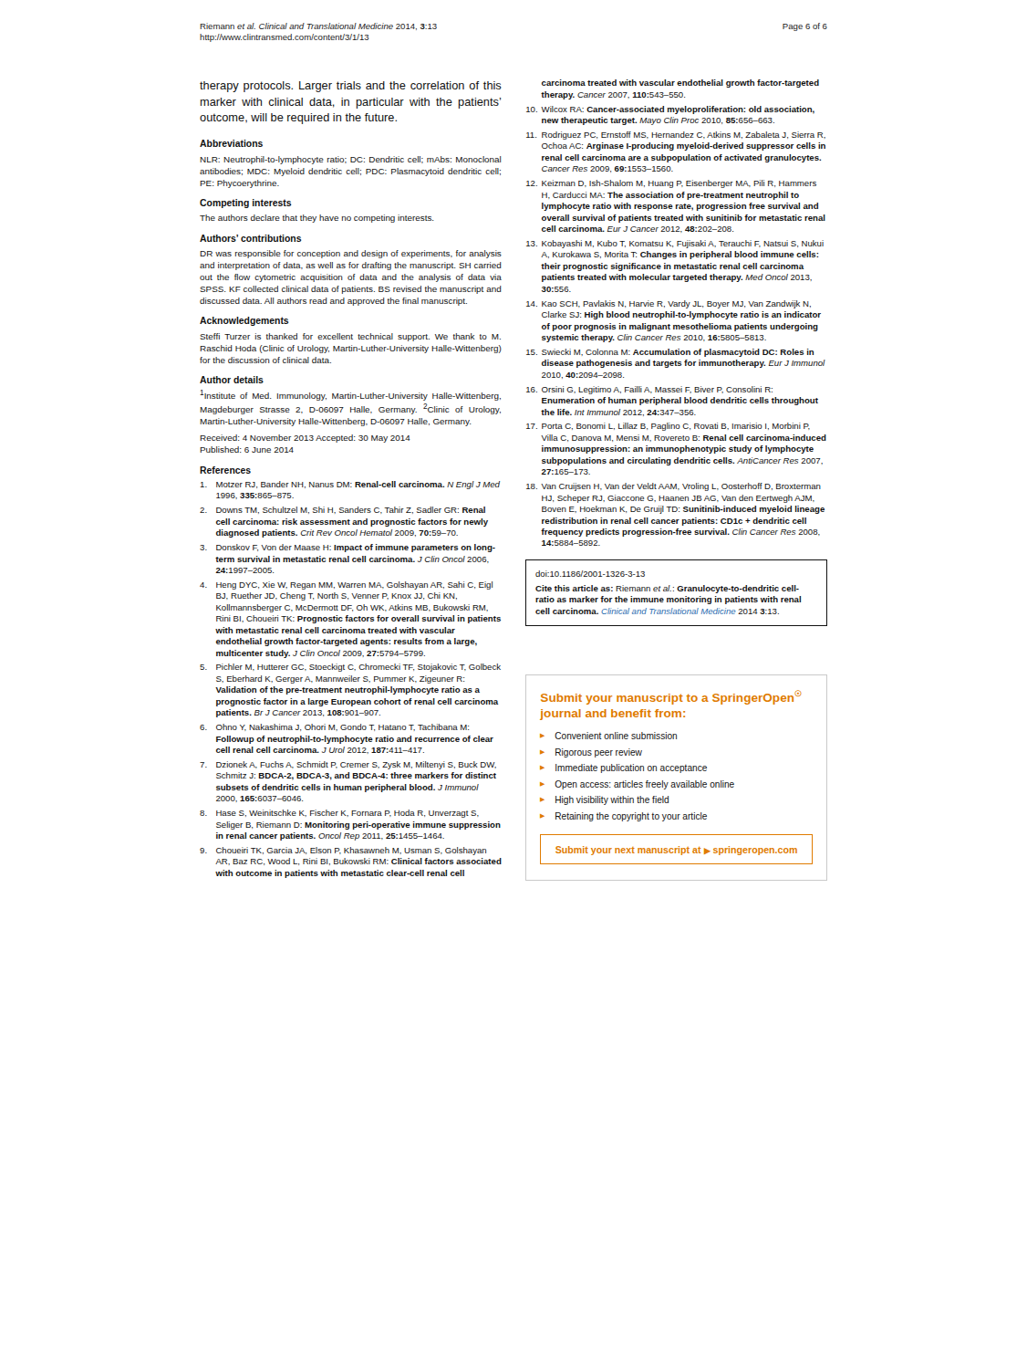Riemann et al. Clinical and Translational Medicine 2014, 3:13
http://www.clintransmed.com/content/3/1/13
Page 6 of 6
therapy protocols. Larger trials and the correlation of this marker with clinical data, in particular with the patients’ outcome, will be required in the future.
Abbreviations
NLR: Neutrophil-to-lymphocyte ratio; DC: Dendritic cell; mAbs: Monoclonal antibodies; MDC: Myeloid dendritic cell; PDC: Plasmacytoid dendritic cell; PE: Phycoerythrine.
Competing interests
The authors declare that they have no competing interests.
Authors’ contributions
DR was responsible for conception and design of experiments, for analysis and interpretation of data, as well as for drafting the manuscript. SH carried out the flow cytometric acquisition of data and the analysis of data via SPSS. KF collected clinical data of patients. BS revised the manuscript and discussed data. All authors read and approved the final manuscript.
Acknowledgements
Steffi Turzer is thanked for excellent technical support. We thank to M. Raschid Hoda (Clinic of Urology, Martin-Luther-University Halle-Wittenberg) for the discussion of clinical data.
Author details
1Institute of Med. Immunology, Martin-Luther-University Halle-Wittenberg, Magdeburger Strasse 2, D-06097 Halle, Germany. 2Clinic of Urology, Martin-Luther-University Halle-Wittenberg, D-06097 Halle, Germany.
Received: 4 November 2013 Accepted: 30 May 2014
Published: 6 June 2014
References
Motzer RJ, Bander NH, Nanus DM: Renal-cell carcinoma. N Engl J Med 1996, 335: 865–875.
Downs TM, Schultzel M, Shi H, Sanders C, Tahir Z, Sadler GR: Renal cell carcinoma: risk assessment and prognostic factors for newly diagnosed patients. Crit Rev Oncol Hematol 2009, 70: 59–70.
Donskov F, Von der Maase H: Impact of immune parameters on long-term survival in metastatic renal cell carcinoma. J Clin Oncol 2006, 24: 1997–2005.
Heng DYC, Xie W, Regan MM, Warren MA, Golshayan AR, Sahi C, Eigl BJ, Ruether JD, Cheng T, North S, Venner P, Knox JJ, Chi KN, Kollmannsberger C, McDermott DF, Oh WK, Atkins MB, Bukowski RM, Rini BI, Choueiri TK: Prognostic factors for overall survival in patients with metastatic renal cell carcinoma treated with vascular endothelial growth factor-targeted agents: results from a large, multicenter study. J Clin Oncol 2009, 27: 5794–5799.
Pichler M, Hutterer GC, Stoeckigt C, Chromecki TF, Stojakovic T, Golbeck S, Eberhard K, Gerger A, Mannweiler S, Pummer K, Zigeuner R: Validation of the pre-treatment neutrophil-lymphocyte ratio as a prognostic factor in a large European cohort of renal cell carcinoma patients. Br J Cancer 2013, 108: 901–907.
Ohno Y, Nakashima J, Ohori M, Gondo T, Hatano T, Tachibana M: Followup of neutrophil-to-lymphocyte ratio and recurrence of clear cell renal cell carcinoma. J Urol 2012, 187: 411–417.
Dzionek A, Fuchs A, Schmidt P, Cremer S, Zysk M, Miltenyi S, Buck DW, Schmitz J: BDCA-2, BDCA-3, and BDCA-4: three markers for distinct subsets of dendritic cells in human peripheral blood. J Immunol 2000, 165: 6037–6046.
Hase S, Weinitschke K, Fischer K, Fornara P, Hoda R, Unverzagt S, Seliger B, Riemann D: Monitoring peri-operative immune suppression in renal cancer patients. Oncol Rep 2011, 25: 1455–1464.
Choueiri TK, Garcia JA, Elson P, Khasawneh M, Usman S, Golshayan AR, Baz RC, Wood L, Rini BI, Bukowski RM: Clinical factors associated with outcome in patients with metastatic clear-cell renal cell carcinoma treated with vascular endothelial growth factor-targeted therapy. Cancer 2007, 110: 543–550.
Wilcox RA: Cancer-associated myeloproliferation: old association, new therapeutic target. Mayo Clin Proc 2010, 85: 656–663.
Rodriguez PC, Ernstoff MS, Hernandez C, Atkins M, Zabaleta J, Sierra R, Ochoa AC: Arginase I-producing myeloid-derived suppressor cells in renal cell carcinoma are a subpopulation of activated granulocytes. Cancer Res 2009, 69: 1553–1560.
Keizman D, Ish-Shalom M, Huang P, Eisenberger MA, Pili R, Hammers H, Carducci MA: The association of pre-treatment neutrophil to lymphocyte ratio with response rate, progression free survival and overall survival of patients treated with sunitinib for metastatic renal cell carcinoma. Eur J Cancer 2012, 48: 202–208.
Kobayashi M, Kubo T, Komatsu K, Fujisaki A, Terauchi F, Natsui S, Nukui A, Kurokawa S, Morita T: Changes in peripheral blood immune cells: their prognostic significance in metastatic renal cell carcinoma patients treated with molecular targeted therapy. Med Oncol 2013, 30: 556.
Kao SCH, Pavlakis N, Harvie R, Vardy JL, Boyer MJ, Van Zandwijk N, Clarke SJ: High blood neutrophil-to-lymphocyte ratio is an indicator of poor prognosis in malignant mesothelioma patients undergoing systemic therapy. Clin Cancer Res 2010, 16: 5805–5813.
Swiecki M, Colonna M: Accumulation of plasmacytoid DC: Roles in disease pathogenesis and targets for immunotherapy. Eur J Immunol 2010, 40: 2094–2098.
Orsini G, Legitimo A, Failli A, Massei F, Biver P, Consolini R: Enumeration of human peripheral blood dendritic cells throughout the life. Int Immunol 2012, 24: 347–356.
Porta C, Bonomi L, Lillaz B, Paglino C, Rovati B, Imarisio I, Morbini P, Villa C, Danova M, Mensi M, Rovereto B: Renal cell carcinoma-induced immunosuppression: an immunophenotypic study of lymphocyte subpopulations and circulating dendritic cells. AntiCancer Res 2007, 27: 165–173.
Van Cruijsen H, Van der Veldt AAM, Vroling L, Oosterhoff D, Broxterman HJ, Scheper RJ, Giaccone G, Haanen JB AG, Van den Eertwegh AJM, Boven E, Hoekman K, De Gruijl TD: Sunitinib-induced myeloid lineage redistribution in renal cell cancer patients: CD1c + dendritic cell frequency predicts progression-free survival. Clin Cancer Res 2008, 14: 5884–5892.
doi:10.1186/2001-1326-3-13
Cite this article as: Riemann et al.: Granulocyte-to-dendritic cell-ratio as marker for the immune monitoring in patients with renal cell carcinoma. Clinical and Translational Medicine 2014 3:13.
Submit your manuscript to a SpringerOpen☉
journal and benefit from:
Convenient online submission
Rigorous peer review
Immediate publication on acceptance
Open access: articles freely available online
High visibility within the field
Retaining the copyright to your article
Submit your next manuscript at ▶ springeropen.com